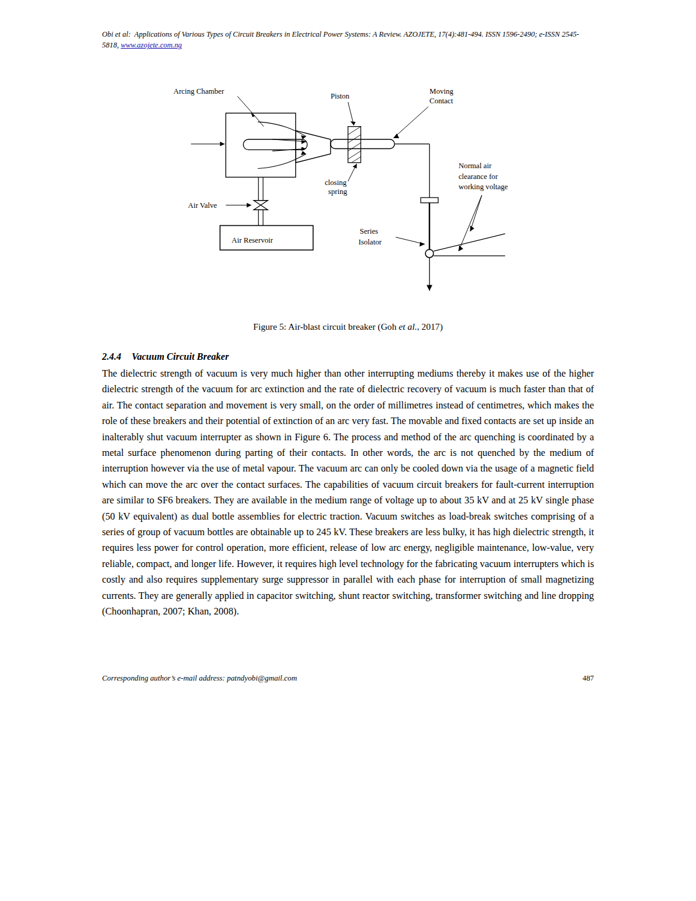Obi et al: Applications of Various Types of Circuit Breakers in Electrical Power Systems: A Review. AZOJETE, 17(4):481-494. ISSN 1596-2490; e-ISSN 2545-5818, www.azojete.com.ng
Arcing Chamber Piston Moving Contact closing spring Air Valve Air Reservoir Normal air clearance for working voltage Series Isolator
Figure 5: Air-blast circuit breaker (Goh et al., 2017)
2.4.4 Vacuum Circuit Breaker
The dielectric strength of vacuum is very much higher than other interrupting mediums thereby it makes use of the higher dielectric strength of the vacuum for arc extinction and the rate of dielectric recovery of vacuum is much faster than that of air. The contact separation and movement is very small, on the order of millimetres instead of centimetres, which makes the role of these breakers and their potential of extinction of an arc very fast. The movable and fixed contacts are set up inside an inalterably shut vacuum interrupter as shown in Figure 6. The process and method of the arc quenching is coordinated by a metal surface phenomenon during parting of their contacts. In other words, the arc is not quenched by the medium of interruption however via the use of metal vapour. The vacuum arc can only be cooled down via the usage of a magnetic field which can move the arc over the contact surfaces. The capabilities of vacuum circuit breakers for fault-current interruption are similar to SF6 breakers. They are available in the medium range of voltage up to about 35 kV and at 25 kV single phase (50 kV equivalent) as dual bottle assemblies for electric traction. Vacuum switches as load-break switches comprising of a series of group of vacuum bottles are obtainable up to 245 kV. These breakers are less bulky, it has high dielectric strength, it requires less power for control operation, more efficient, release of low arc energy, negligible maintenance, low-value, very reliable, compact, and longer life. However, it requires high level technology for the fabricating vacuum interrupters which is costly and also requires supplementary surge suppressor in parallel with each phase for interruption of small magnetizing currents. They are generally applied in capacitor switching, shunt reactor switching, transformer switching and line dropping (Choonhapran, 2007; Khan, 2008).
Corresponding author’s e-mail address: patndyobi@gmail.com 487